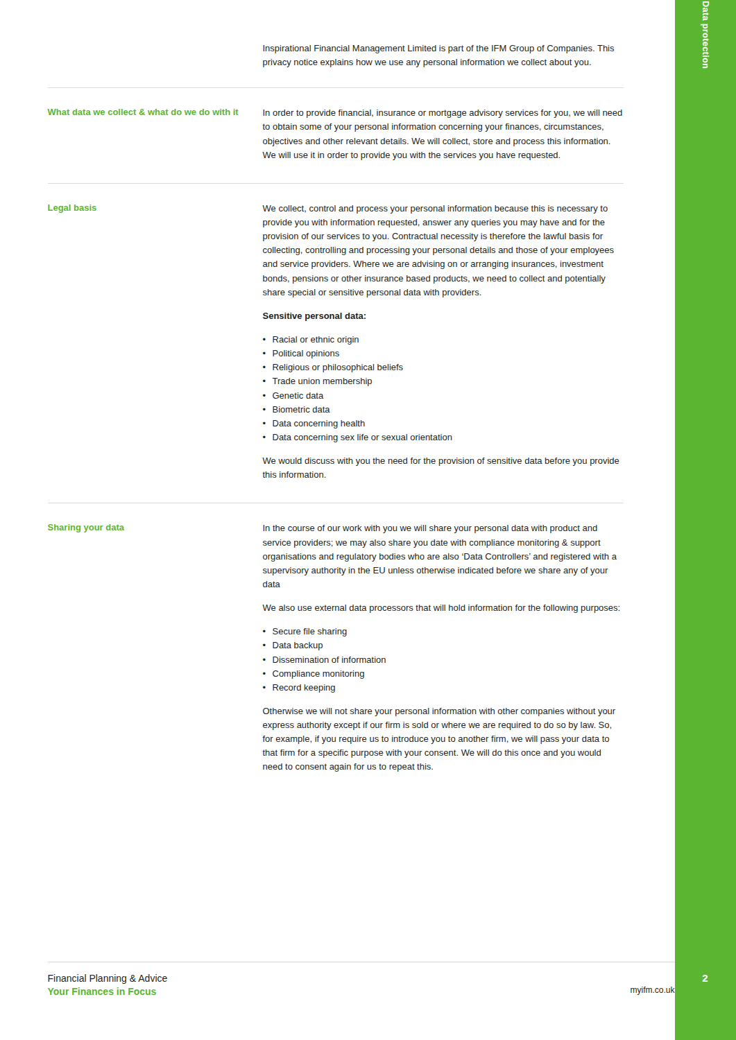Data protection 2
Inspirational Financial Management Limited is part of the IFM Group of Companies. This privacy notice explains how we use any personal information we collect about you.
What data we collect & what do we do with it
In order to provide financial, insurance or mortgage advisory services for you, we will need to obtain some of your personal information concerning your finances, circumstances, objectives and other relevant details. We will collect, store and process this information. We will use it in order to provide you with the services you have requested.
Legal basis
We collect, control and process your personal information because this is necessary to provide you with information requested, answer any queries you may have and for the provision of our services to you. Contractual necessity is therefore the lawful basis for collecting, controlling and processing your personal details and those of your employees and service providers. Where we are advising on or arranging insurances, investment bonds, pensions or other insurance based products, we need to collect and potentially share special or sensitive personal data with providers.
Sensitive personal data:
Racial or ethnic origin
Political opinions
Religious or philosophical beliefs
Trade union membership
Genetic data
Biometric data
Data concerning health
Data concerning sex life or sexual orientation
We would discuss with you the need for the provision of sensitive data before you provide this information.
Sharing your data
In the course of our work with you we will share your personal data with product and service providers; we may also share you date with compliance monitoring & support organisations and regulatory bodies who are also ‘Data Controllers’ and registered with a supervisory authority in the EU unless otherwise indicated before we share any of your data
We also use external data processors that will hold information for the following purposes:
Secure file sharing
Data backup
Dissemination of information
Compliance monitoring
Record keeping
Otherwise we will not share your personal information with other companies without your express authority except if our firm is sold or where we are required to do so by law. So, for example, if you require us to introduce you to another firm, we will pass your data to that firm for a specific purpose with your consent. We will do this once and you would need to consent again for us to repeat this.
Financial Planning & Advice
Your Finances in Focus
myifm.co.uk